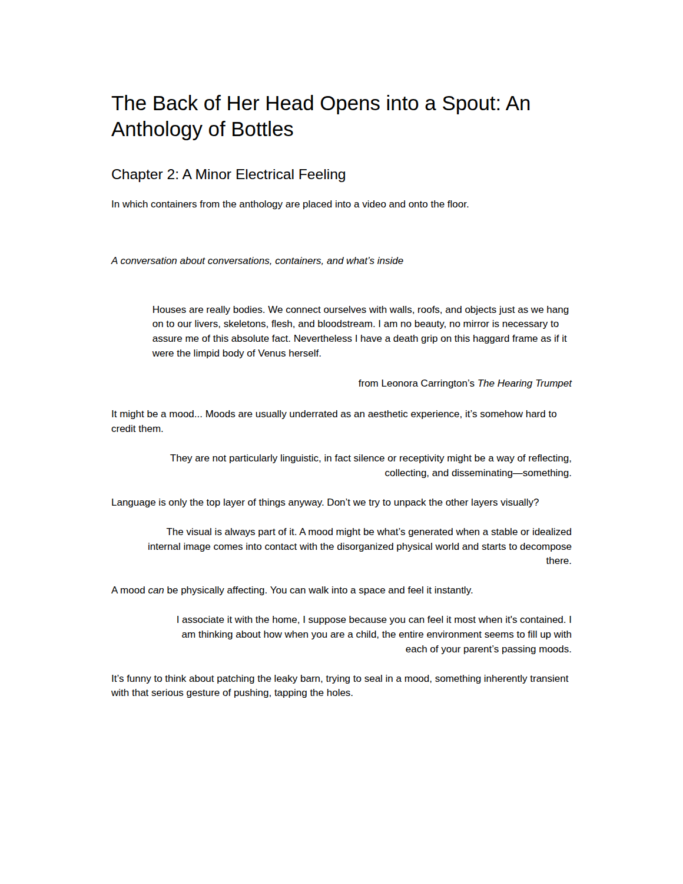The Back of Her Head Opens into a Spout: An Anthology of Bottles
Chapter 2: A Minor Electrical Feeling
In which containers from the anthology are placed into a video and onto the floor.
A conversation about conversations, containers, and what’s inside
Houses are really bodies. We connect ourselves with walls, roofs, and objects just as we hang on to our livers, skeletons, flesh, and bloodstream. I am no beauty, no mirror is necessary to assure me of this absolute fact. Nevertheless I have a death grip on this haggard frame as if it were the limpid body of Venus herself.
from Leonora Carrington’s The Hearing Trumpet
It might be a mood... Moods are usually underrated as an aesthetic experience, it’s somehow hard to credit them.
They are not particularly linguistic, in fact silence or receptivity might be a way of reflecting, collecting, and disseminating—something.
Language is only the top layer of things anyway. Don’t we try to unpack the other layers visually?
The visual is always part of it. A mood might be what’s generated when a stable or idealized internal image comes into contact with the disorganized physical world and starts to decompose there.
A mood can be physically affecting. You can walk into a space and feel it instantly.
I associate it with the home, I suppose because you can feel it most when it's contained. I am thinking about how when you are a child, the entire environment seems to fill up with each of your parent’s passing moods.
It’s funny to think about patching the leaky barn, trying to seal in a mood, something inherently transient with that serious gesture of pushing, tapping the holes.